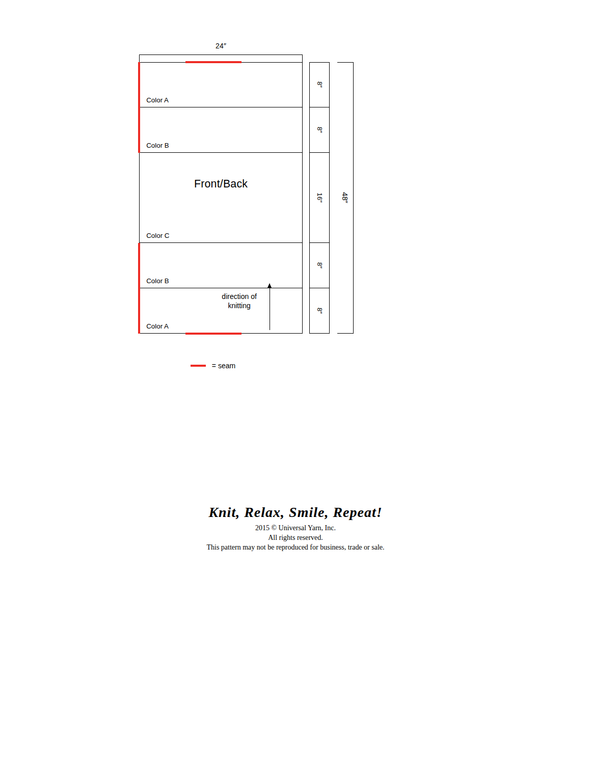24″
Color A
Color B
Front/Back
Color C
Color B
Color A
direction of
knitting
8″
8″
16″
8″
8″
48″
= seam
Knit, Relax, Smile, Repeat!
2015 © Universal Yarn, Inc.
All rights reserved.
This pattern may not be reproduced for business, trade or sale.